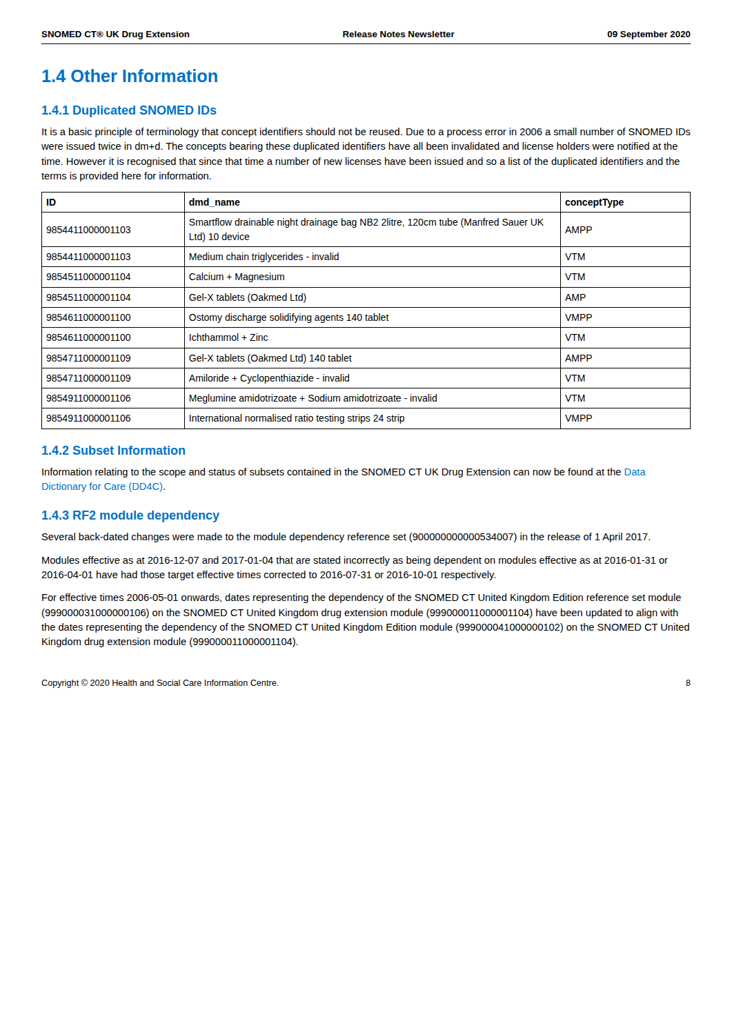SNOMED CT® UK Drug Extension Release Notes Newsletter 09 September 2020
1.4 Other Information
1.4.1 Duplicated SNOMED IDs
It is a basic principle of terminology that concept identifiers should not be reused. Due to a process error in 2006 a small number of SNOMED IDs were issued twice in dm+d. The concepts bearing these duplicated identifiers have all been invalidated and license holders were notified at the time. However it is recognised that since that time a number of new licenses have been issued and so a list of the duplicated identifiers and the terms is provided here for information.
| ID | dmd_name | conceptType |
| --- | --- | --- |
| 9854411000001103 | Smartflow drainable night drainage bag NB2 2litre, 120cm tube (Manfred Sauer UK Ltd) 10 device | AMPP |
| 9854411000001103 | Medium chain triglycerides - invalid | VTM |
| 9854511000001104 | Calcium + Magnesium | VTM |
| 9854511000001104 | Gel-X tablets (Oakmed Ltd) | AMP |
| 9854611000001100 | Ostomy discharge solidifying agents 140 tablet | VMPP |
| 9854611000001100 | Ichthammol + Zinc | VTM |
| 9854711000001109 | Gel-X tablets (Oakmed Ltd) 140 tablet | AMPP |
| 9854711000001109 | Amiloride + Cyclopenthiazide - invalid | VTM |
| 9854911000001106 | Meglumine amidotrizoate + Sodium amidotrizoate - invalid | VTM |
| 9854911000001106 | International normalised ratio testing strips 24 strip | VMPP |
1.4.2 Subset Information
Information relating to the scope and status of subsets contained in the SNOMED CT UK Drug Extension can now be found at the Data Dictionary for Care (DD4C).
1.4.3 RF2 module dependency
Several back-dated changes were made to the module dependency reference set (900000000000534007) in the release of 1 April 2017.
Modules effective as at 2016-12-07 and 2017-01-04 that are stated incorrectly as being dependent on modules effective as at 2016-01-31 or 2016-04-01 have had those target effective times corrected to 2016-07-31 or 2016-10-01 respectively.
For effective times 2006-05-01 onwards, dates representing the dependency of the SNOMED CT United Kingdom Edition reference set module (999000031000000106) on the SNOMED CT United Kingdom drug extension module (999000011000001104) have been updated to align with the dates representing the dependency of the SNOMED CT United Kingdom Edition module (999000041000000102) on the SNOMED CT United Kingdom drug extension module (999000011000001104).
Copyright © 2020 Health and Social Care Information Centre. 8